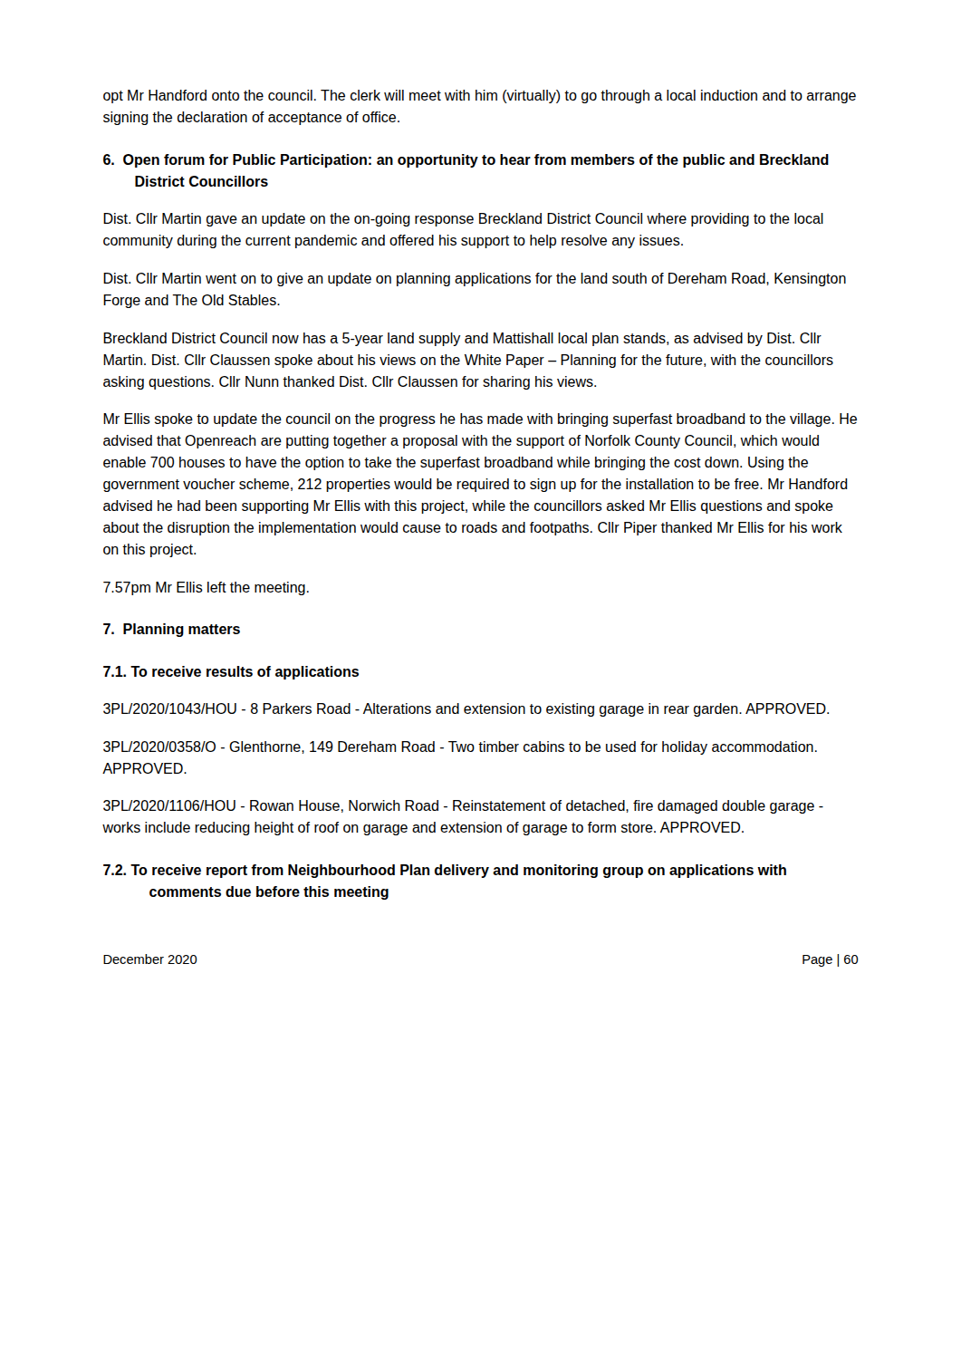opt Mr Handford onto the council. The clerk will meet with him (virtually) to go through a local induction and to arrange signing the declaration of acceptance of office.
6. Open forum for Public Participation: an opportunity to hear from members of the public and Breckland District Councillors
Dist. Cllr Martin gave an update on the on-going response Breckland District Council where providing to the local community during the current pandemic and offered his support to help resolve any issues.
Dist. Cllr Martin went on to give an update on planning applications for the land south of Dereham Road, Kensington Forge and The Old Stables.
Breckland District Council now has a 5-year land supply and Mattishall local plan stands, as advised by Dist. Cllr Martin. Dist. Cllr Claussen spoke about his views on the White Paper – Planning for the future, with the councillors asking questions. Cllr Nunn thanked Dist. Cllr Claussen for sharing his views.
Mr Ellis spoke to update the council on the progress he has made with bringing superfast broadband to the village. He advised that Openreach are putting together a proposal with the support of Norfolk County Council, which would enable 700 houses to have the option to take the superfast broadband while bringing the cost down. Using the government voucher scheme, 212 properties would be required to sign up for the installation to be free. Mr Handford advised he had been supporting Mr Ellis with this project, while the councillors asked Mr Ellis questions and spoke about the disruption the implementation would cause to roads and footpaths. Cllr Piper thanked Mr Ellis for his work on this project.
7.57pm Mr Ellis left the meeting.
7. Planning matters
7.1. To receive results of applications
3PL/2020/1043/HOU - 8 Parkers Road - Alterations and extension to existing garage in rear garden. APPROVED.
3PL/2020/0358/O - Glenthorne, 149 Dereham Road - Two timber cabins to be used for holiday accommodation. APPROVED.
3PL/2020/1106/HOU - Rowan House, Norwich Road - Reinstatement of detached, fire damaged double garage - works include reducing height of roof on garage and extension of garage to form store. APPROVED.
7.2. To receive report from Neighbourhood Plan delivery and monitoring group on applications with comments due before this meeting
December 2020
Page | 60